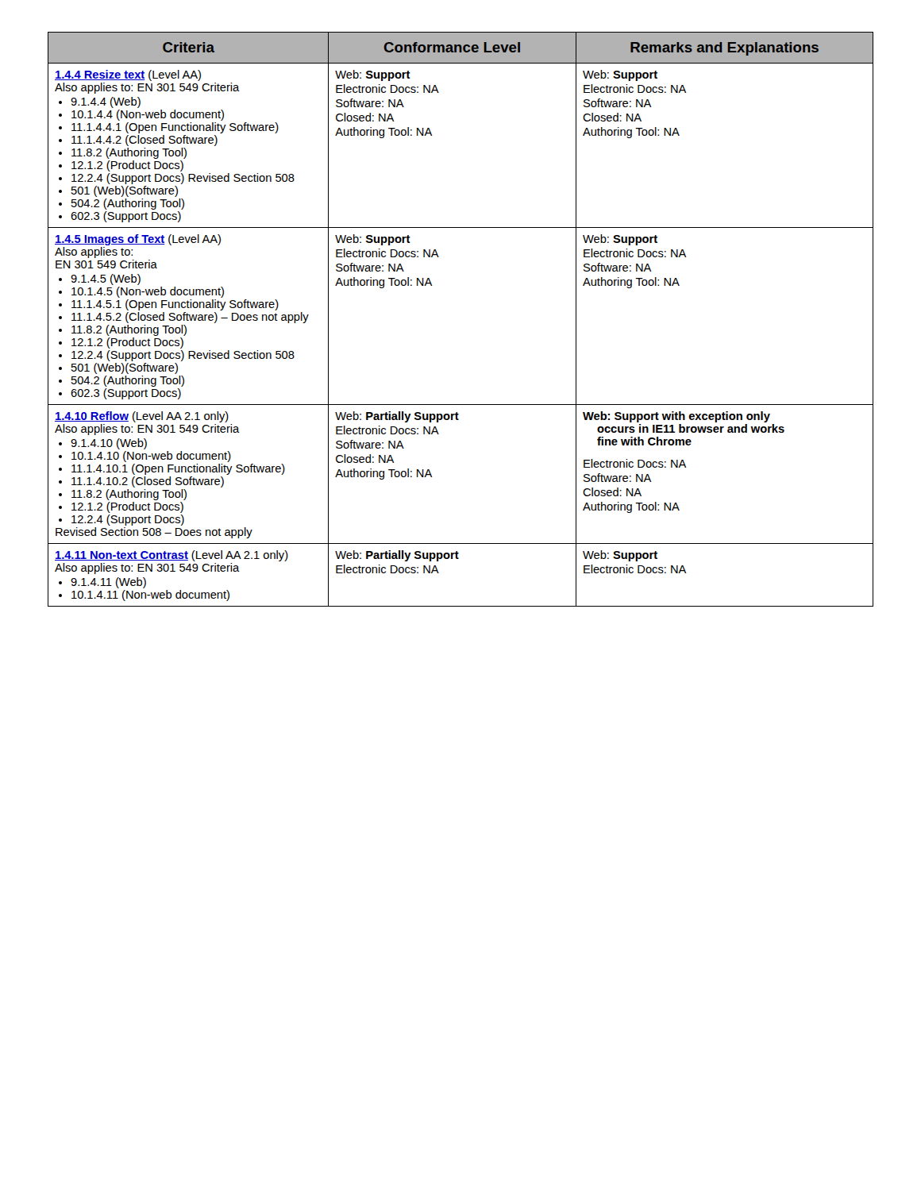| Criteria | Conformance Level | Remarks and Explanations |
| --- | --- | --- |
| 1.4.4 Resize text (Level AA) Also applies to: EN 301 549 Criteria 9.1.4.4 (Web) 10.1.4.4 (Non-web document) 11.1.4.4.1 (Open Functionality Software) 11.1.4.4.2 (Closed Software) 11.8.2 (Authoring Tool) 12.1.2 (Product Docs) 12.2.4 (Support Docs) Revised Section 508 501 (Web)(Software) 504.2 (Authoring Tool) 602.3 (Support Docs) | Web: Support Electronic Docs: NA Software: NA Closed: NA Authoring Tool: NA | Web: Support Electronic Docs: NA Software: NA Closed: NA Authoring Tool: NA |
| 1.4.5 Images of Text (Level AA) Also applies to: EN 301 549 Criteria 9.1.4.5 (Web) 10.1.4.5 (Non-web document) 11.1.4.5.1 (Open Functionality Software) 11.1.4.5.2 (Closed Software) – Does not apply 11.8.2 (Authoring Tool) 12.1.2 (Product Docs) 12.2.4 (Support Docs) Revised Section 508 501 (Web)(Software) 504.2 (Authoring Tool) 602.3 (Support Docs) | Web: Support Electronic Docs: NA Software: NA Authoring Tool: NA | Web: Support Electronic Docs: NA Software: NA Authoring Tool: NA |
| 1.4.10 Reflow (Level AA 2.1 only) Also applies to: EN 301 549 Criteria 9.1.4.10 (Web) 10.1.4.10 (Non-web document) 11.1.4.10.1 (Open Functionality Software) 11.1.4.10.2 (Closed Software) 11.8.2 (Authoring Tool) 12.1.2 (Product Docs) 12.2.4 (Support Docs) Revised Section 508 – Does not apply | Web: Partially Support Electronic Docs: NA Software: NA Closed: NA Authoring Tool: NA | Web: Support with exception only occurs in IE11 browser and works fine with Chrome Electronic Docs: NA Software: NA Closed: NA Authoring Tool: NA |
| 1.4.11 Non-text Contrast (Level AA 2.1 only) Also applies to: EN 301 549 Criteria 9.1.4.11 (Web) 10.1.4.11 (Non-web document) | Web: Partially Support Electronic Docs: NA | Web: Support Electronic Docs: NA |